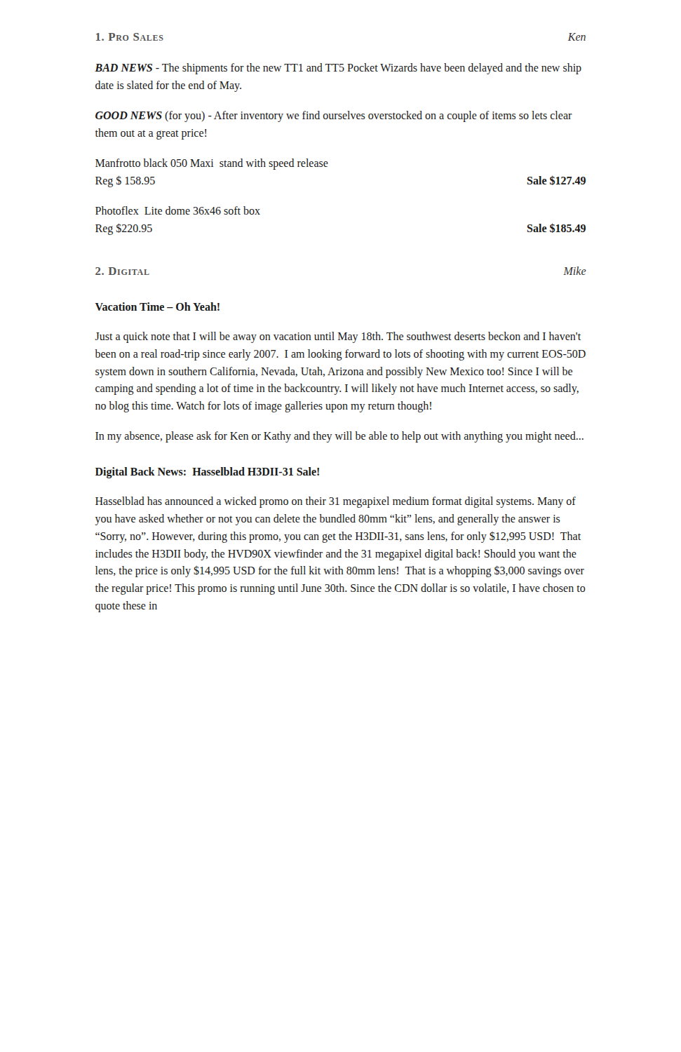1. Pro Sales Ken
BAD NEWS - The shipments for the new TT1 and TT5 Pocket Wizards have been delayed and the new ship date is slated for the end of May.
GOOD NEWS (for you) - After inventory we find ourselves overstocked on a couple of items so lets clear them out at a great price!
Manfrotto black 050 Maxi stand with speed release
Reg $ 158.95 Sale $127.49
Photoflex Lite dome 36x46 soft box
Reg $220.95 Sale $185.49
2. Digital Mike
Vacation Time – Oh Yeah!
Just a quick note that I will be away on vacation until May 18th. The southwest deserts beckon and I haven't been on a real road-trip since early 2007. I am looking forward to lots of shooting with my current EOS-50D system down in southern California, Nevada, Utah, Arizona and possibly New Mexico too! Since I will be camping and spending a lot of time in the backcountry. I will likely not have much Internet access, so sadly, no blog this time. Watch for lots of image galleries upon my return though!
In my absence, please ask for Ken or Kathy and they will be able to help out with anything you might need...
Digital Back News: Hasselblad H3DII-31 Sale!
Hasselblad has announced a wicked promo on their 31 megapixel medium format digital systems. Many of you have asked whether or not you can delete the bundled 80mm “kit” lens, and generally the answer is “Sorry, no”. However, during this promo, you can get the H3DII-31, sans lens, for only $12,995 USD! That includes the H3DII body, the HVD90X viewfinder and the 31 megapixel digital back! Should you want the lens, the price is only $14,995 USD for the full kit with 80mm lens! That is a whopping $3,000 savings over the regular price! This promo is running until June 30th. Since the CDN dollar is so volatile, I have chosen to quote these in